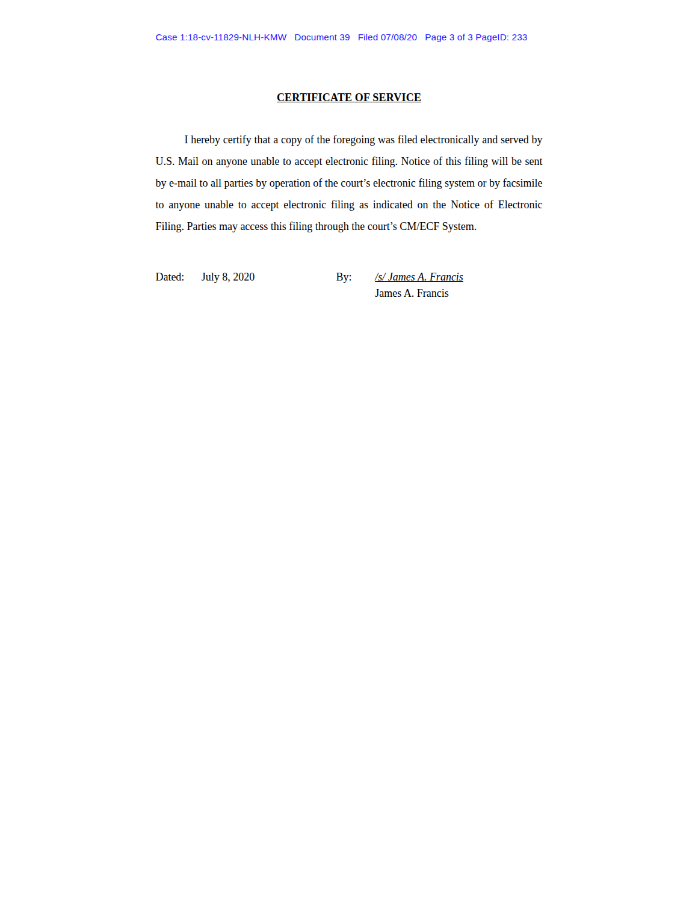Case 1:18-cv-11829-NLH-KMW Document 39 Filed 07/08/20 Page 3 of 3 PageID: 233
CERTIFICATE OF SERVICE
I hereby certify that a copy of the foregoing was filed electronically and served by U.S. Mail on anyone unable to accept electronic filing. Notice of this filing will be sent by e-mail to all parties by operation of the court’s electronic filing system or by facsimile to anyone unable to accept electronic filing as indicated on the Notice of Electronic Filing. Parties may access this filing through the court’s CM/ECF System.
| Dated: | July 8, 2020 | By: | /s/ James A. Francis |
| | | | James A. Francis |